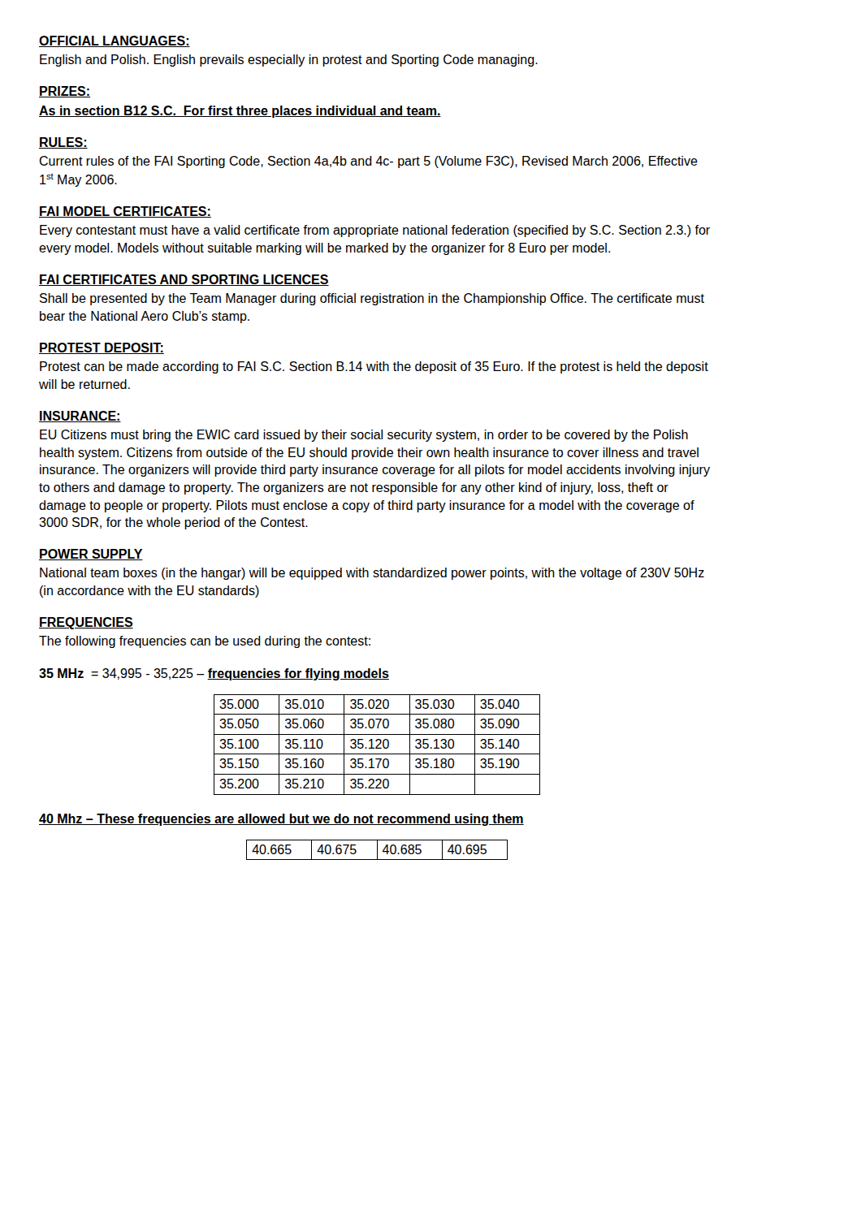OFFICIAL LANGUAGES:
English and Polish. English prevails especially in protest and Sporting Code managing.
PRIZES:
As in section B12 S.C. For first three places individual and team.
RULES:
Current rules of the FAI Sporting Code, Section 4a,4b and 4c- part 5 (Volume F3C), Revised March 2006, Effective 1st May 2006.
FAI MODEL CERTIFICATES:
Every contestant must have a valid certificate from appropriate national federation (specified by S.C. Section 2.3.) for every model. Models without suitable marking will be marked by the organizer for 8 Euro per model.
FAI CERTIFICATES AND SPORTING LICENCES
Shall be presented by the Team Manager during official registration in the Championship Office. The certificate must bear the National Aero Club’s stamp.
PROTEST DEPOSIT:
Protest can be made according to FAI S.C. Section B.14 with the deposit of 35 Euro. If the protest is held the deposit will be returned.
INSURANCE:
EU Citizens must bring the EWIC card issued by their social security system, in order to be covered by the Polish health system. Citizens from outside of the EU should provide their own health insurance to cover illness and travel insurance. The organizers will provide third party insurance coverage for all pilots for model accidents involving injury to others and damage to property. The organizers are not responsible for any other kind of injury, loss, theft or damage to people or property. Pilots must enclose a copy of third party insurance for a model with the coverage of 3000 SDR, for the whole period of the Contest.
POWER SUPPLY
National team boxes (in the hangar) will be equipped with standardized power points, with the voltage of 230V 50Hz (in accordance with the EU standards)
FREQUENCIES
The following frequencies can be used during the contest:
35 MHz = 34,995 - 35,225 – frequencies for flying models
| 35.000 | 35.010 | 35.020 | 35.030 | 35.040 |
| 35.050 | 35.060 | 35.070 | 35.080 | 35.090 |
| 35.100 | 35.110 | 35.120 | 35.130 | 35.140 |
| 35.150 | 35.160 | 35.170 | 35.180 | 35.190 |
| 35.200 | 35.210 | 35.220 | | |
40 Mhz – These frequencies are allowed but we do not recommend using them
| 40.665 | 40.675 | 40.685 | 40.695 |